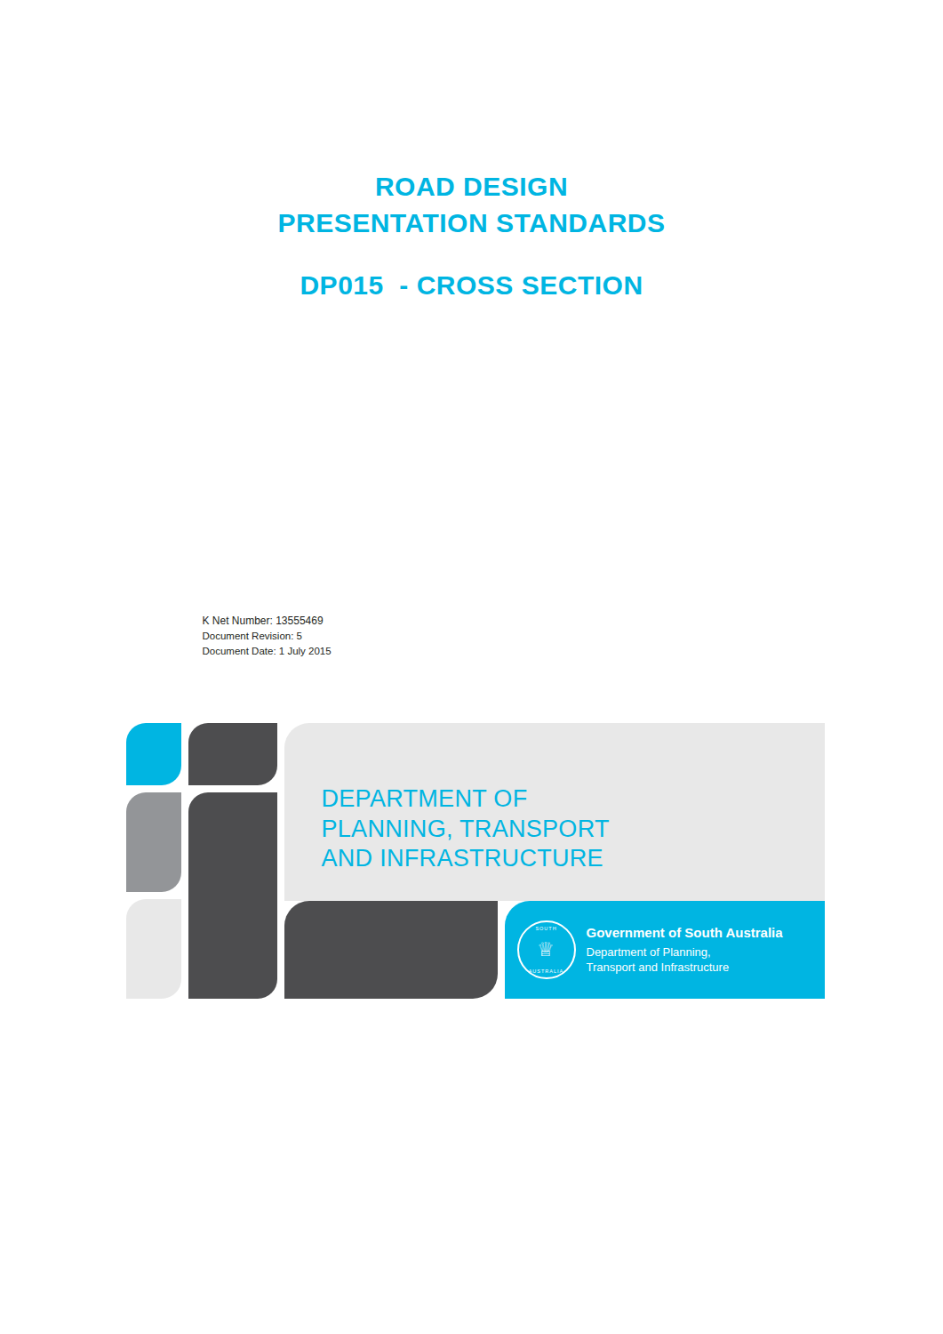ROAD DESIGN PRESENTATION STANDARDS DP015 - CROSS SECTION
K Net Number: 13555469
Document Revision: 5
Document Date: 1 July 2015
DEPARTMENT OF
PLANNING, TRANSPORT
AND INFRASTRUCTURE
SOUTH ♕ AUSTRALIA
Government of South Australia Department of Planning,
Transport and Infrastructure